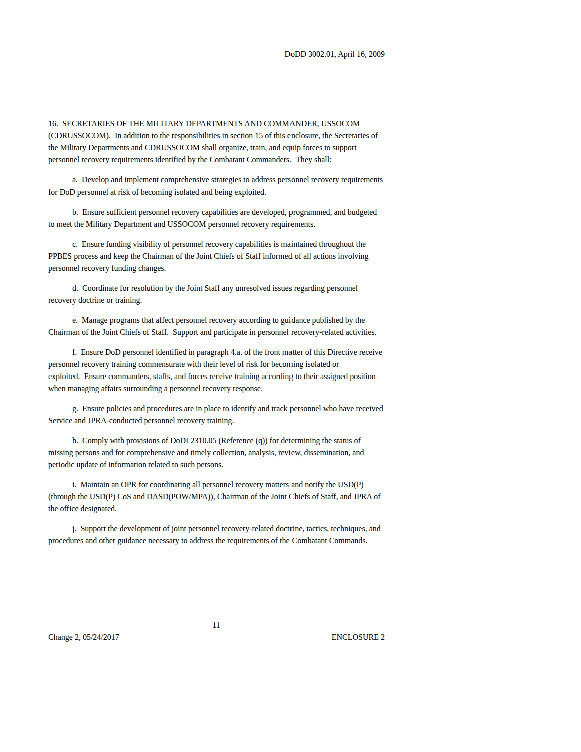DoDD 3002.01, April 16, 2009
16. SECRETARIES OF THE MILITARY DEPARTMENTS AND COMMANDER, USSOCOM (CDRUSSOCOM). In addition to the responsibilities in section 15 of this enclosure, the Secretaries of the Military Departments and CDRUSSOCOM shall organize, train, and equip forces to support personnel recovery requirements identified by the Combatant Commanders. They shall:
a. Develop and implement comprehensive strategies to address personnel recovery requirements for DoD personnel at risk of becoming isolated and being exploited.
b. Ensure sufficient personnel recovery capabilities are developed, programmed, and budgeted to meet the Military Department and USSOCOM personnel recovery requirements.
c. Ensure funding visibility of personnel recovery capabilities is maintained throughout the PPBES process and keep the Chairman of the Joint Chiefs of Staff informed of all actions involving personnel recovery funding changes.
d. Coordinate for resolution by the Joint Staff any unresolved issues regarding personnel recovery doctrine or training.
e. Manage programs that affect personnel recovery according to guidance published by the Chairman of the Joint Chiefs of Staff. Support and participate in personnel recovery-related activities.
f. Ensure DoD personnel identified in paragraph 4.a. of the front matter of this Directive receive personnel recovery training commensurate with their level of risk for becoming isolated or exploited. Ensure commanders, staffs, and forces receive training according to their assigned position when managing affairs surrounding a personnel recovery response.
g. Ensure policies and procedures are in place to identify and track personnel who have received Service and JPRA-conducted personnel recovery training.
h. Comply with provisions of DoDI 2310.05 (Reference (q)) for determining the status of missing persons and for comprehensive and timely collection, analysis, review, dissemination, and periodic update of information related to such persons.
i. Maintain an OPR for coordinating all personnel recovery matters and notify the USD(P) (through the USD(P) CoS and DASD(POW/MPA)), Chairman of the Joint Chiefs of Staff, and JPRA of the office designated.
j. Support the development of joint personnel recovery-related doctrine, tactics, techniques, and procedures and other guidance necessary to address the requirements of the Combatant Commands.
11
Change 2, 05/24/2017 ENCLOSURE 2